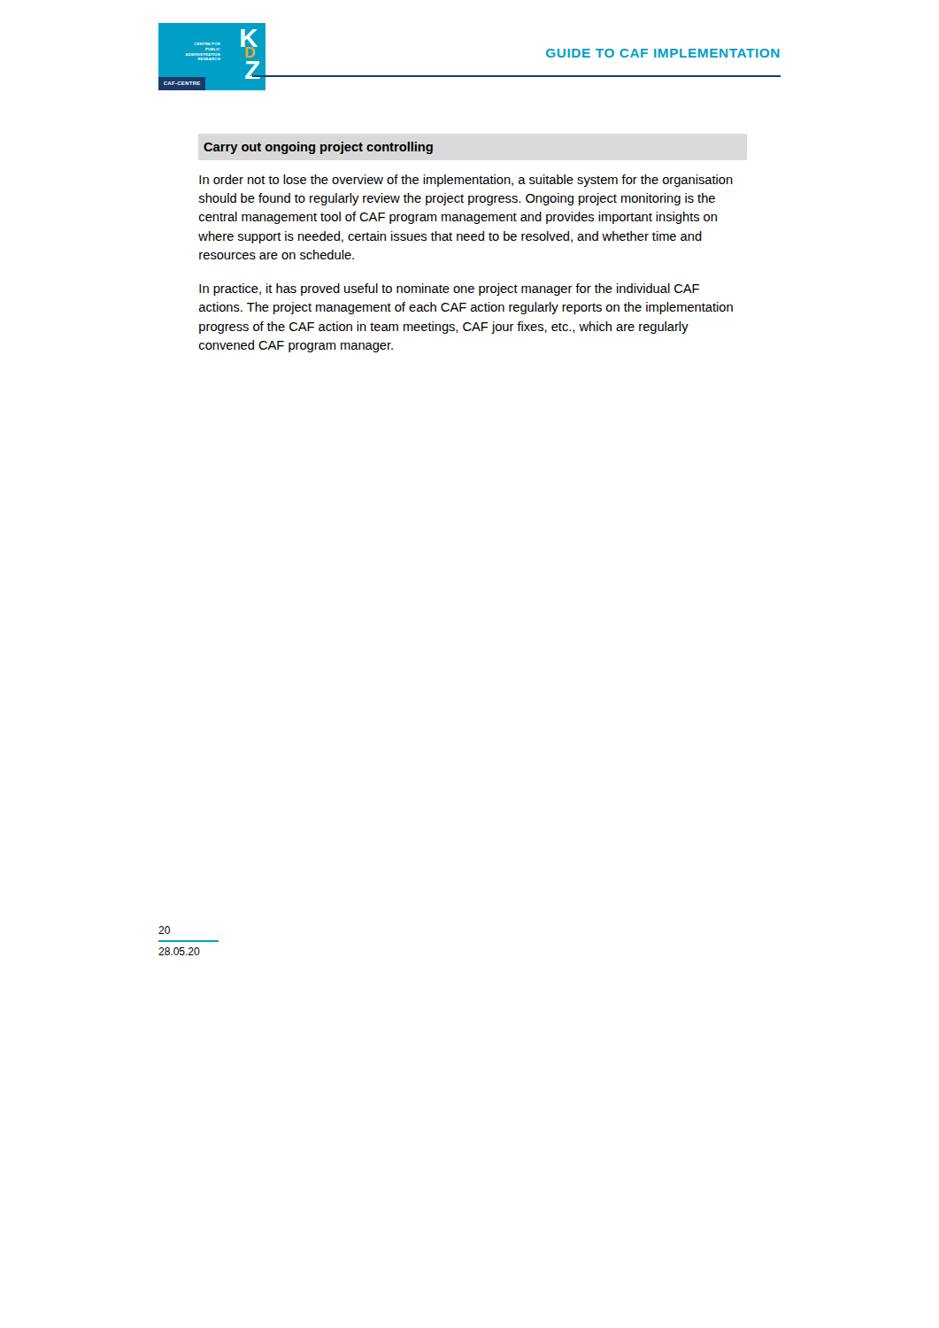CENTRE FOR
PUBLIC
ADMINISTRATION
RESEARCH
K
D
Z
CAF-CENTRE
GUIDE TO CAF IMPLEMENTATION
Carry out ongoing project controlling
In order not to lose the overview of the implementation, a suitable system for the organisation should be found to regularly review the project progress. Ongoing project monitoring is the central management tool of CAF program management and provides important insights on where support is needed, certain issues that need to be resolved, and whether time and resources are on schedule.
In practice, it has proved useful to nominate one project manager for the individual CAF actions. The project management of each CAF action regularly reports on the implementation progress of the CAF action in team meetings, CAF jour fixes, etc., which are regularly convened CAF program manager.
20
28.05.20